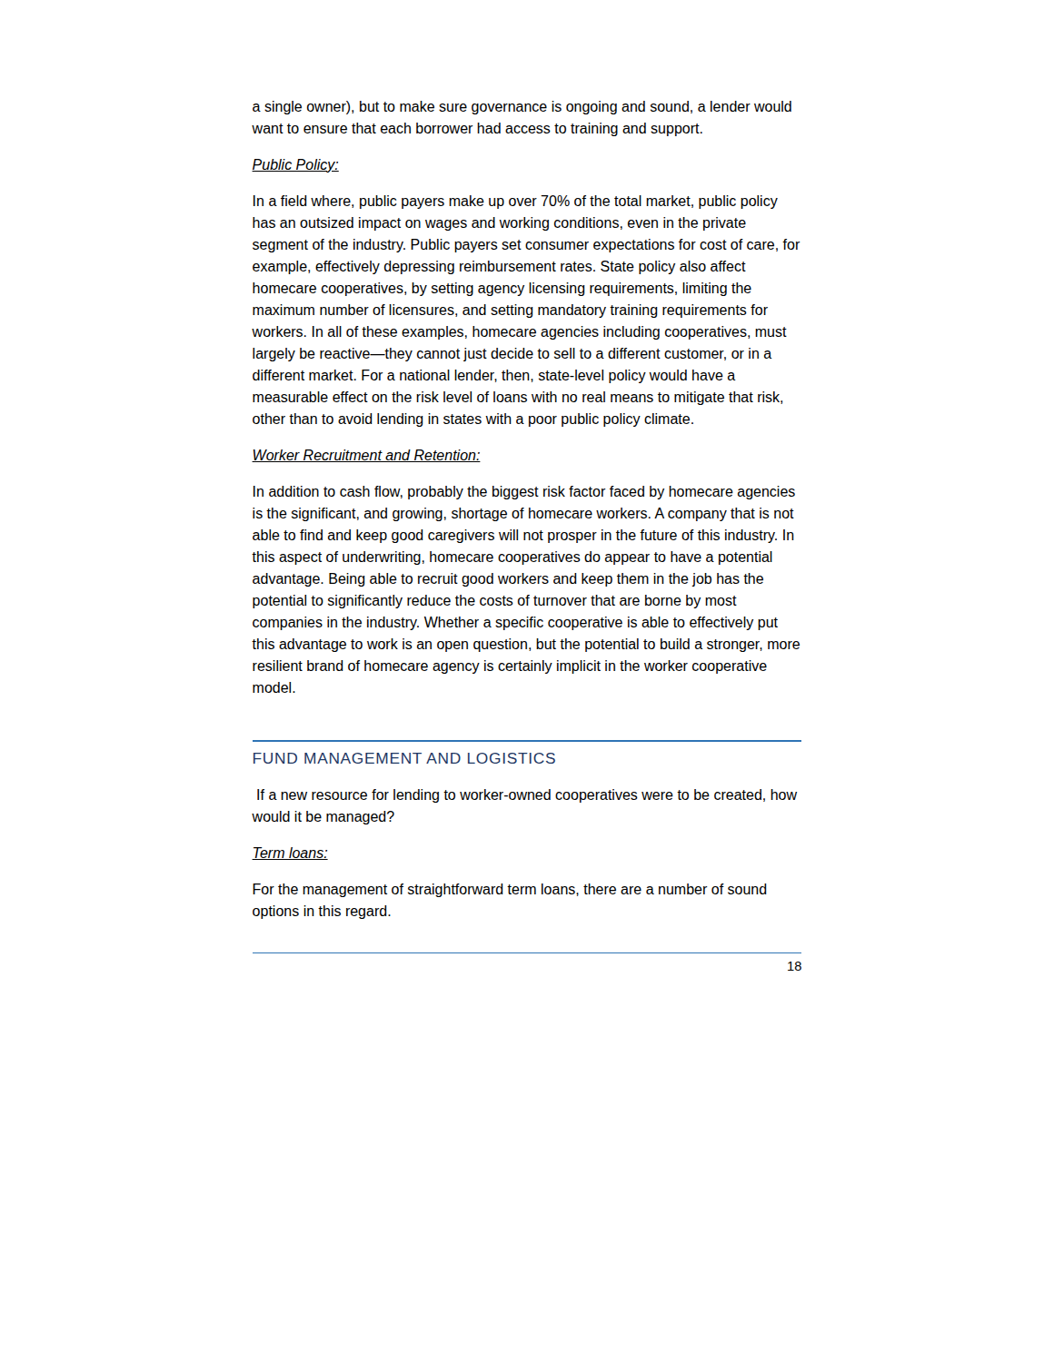a single owner), but to make sure governance is ongoing and sound, a lender would want to ensure that each borrower had access to training and support.
Public Policy:
In a field where, public payers make up over 70% of the total market, public policy has an outsized impact on wages and working conditions, even in the private segment of the industry. Public payers set consumer expectations for cost of care, for example, effectively depressing reimbursement rates. State policy also affect homecare cooperatives, by setting agency licensing requirements, limiting the maximum number of licensures, and setting mandatory training requirements for workers. In all of these examples, homecare agencies including cooperatives, must largely be reactive—they cannot just decide to sell to a different customer, or in a different market. For a national lender, then, state-level policy would have a measurable effect on the risk level of loans with no real means to mitigate that risk, other than to avoid lending in states with a poor public policy climate.
Worker Recruitment and Retention:
In addition to cash flow, probably the biggest risk factor faced by homecare agencies is the significant, and growing, shortage of homecare workers. A company that is not able to find and keep good caregivers will not prosper in the future of this industry. In this aspect of underwriting, homecare cooperatives do appear to have a potential advantage. Being able to recruit good workers and keep them in the job has the potential to significantly reduce the costs of turnover that are borne by most companies in the industry. Whether a specific cooperative is able to effectively put this advantage to work is an open question, but the potential to build a stronger, more resilient brand of homecare agency is certainly implicit in the worker cooperative model.
Fund Management and Logistics
If a new resource for lending to worker-owned cooperatives were to be created, how would it be managed?
Term loans:
For the management of straightforward term loans, there are a number of sound options in this regard.
18